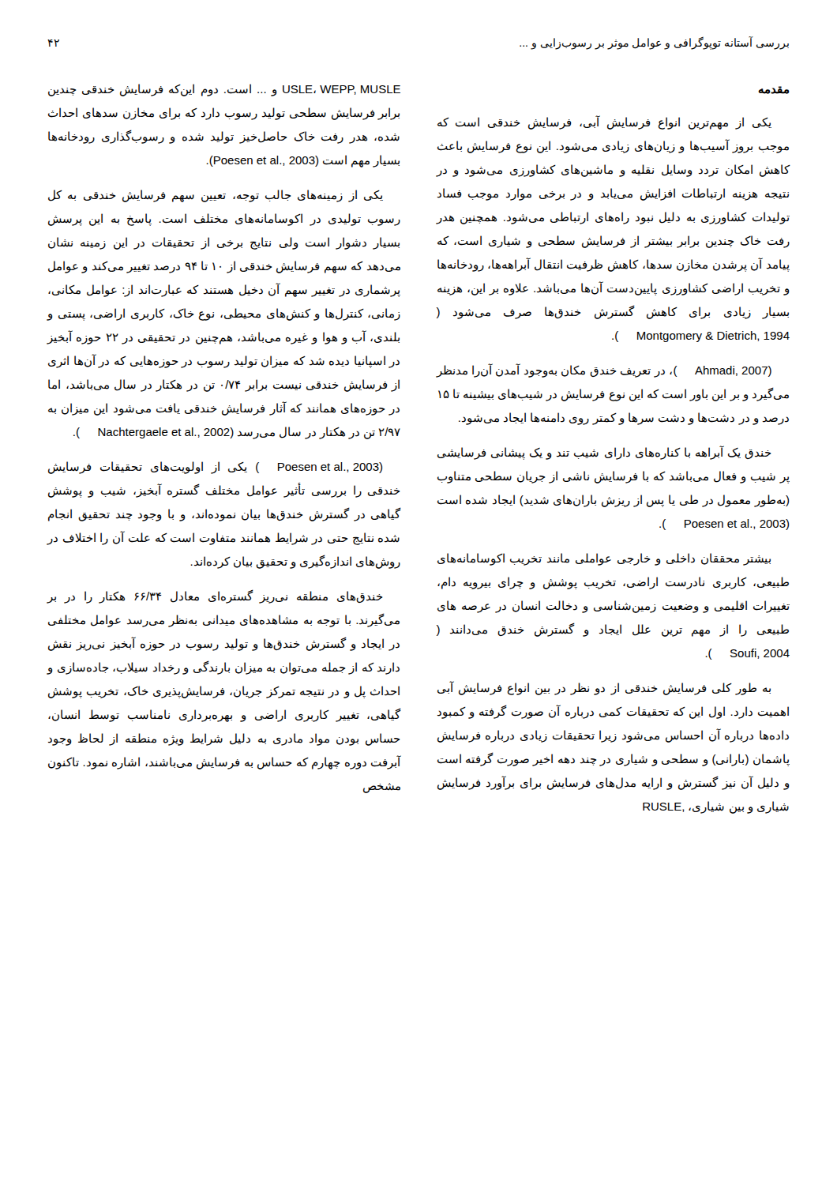بررسی آستانه توپوگرافی و عوامل موثر بر رسوب‌زایی و ...
۴۲
مقدمه
یکی از مهم‌ترین انواع فرسایش آبی، فرسایش خندقی است که موجب بروز آسیب‌ها و زیان‌های زیادی می‌شود. این نوع فرسایش باعث کاهش امکان تردد وسایل نقلیه و ماشین‌های کشاورزی می‌شود و در نتیجه هزینه ارتباطات افزایش می‌یابد و در برخی موارد موجب فساد تولیدات کشاورزی به دلیل نبود راه‌های ارتباطی می‌شود. همچنین هدر رفت خاک چندین برابر بیشتر از فرسایش سطحی و شیاری است، که پیامد آن پرشدن مخازن سدها، کاهش ظرفیت انتقال آبراهه‌ها، رودخانه‌ها و تخریب اراضی کشاورزی پایین‌دست آن‌ها می‌باشد. علاوه بر این، هزینه بسیار زیادی برای کاهش گسترش خندق‌ها صرف می‌شود (Montgomery & Dietrich, 1994).
(Ahmadi, 2007)، در تعریف خندق مکان به‌وجود آمدن آن‌را مدنظر می‌گیرد و بر این باور است که این نوع فرسایش در شیب‌های بیشینه تا ۱۵ درصد و در دشت‌ها و دشت سرها و کمتر روی دامنه‌ها ایجاد می‌شود.
خندق یک آبراهه با کناره‌های دارای شیب تند و یک پیشانی فرسایشی پر شیب و فعال می‌باشد که با فرسایش ناشی از جریان سطحی متناوب (به‌طور معمول در طی یا پس از ریزش باران‌های شدید) ایجاد شده است (Poesen et al., 2003).
بیشتر محققان داخلی و خارجی عواملی مانند تخریب اکوسامانه‌های طبیعی، کاربری نادرست اراضی، تخریب پوشش و چرای بیرویه دام، تغییرات اقلیمی و وضعیت زمین‌شناسی و دخالت انسان در عرصه های طبیعی را از مهم ترین علل ایجاد و گسترش خندق می‌دانند (Soufi, 2004).
به طور کلی فرسایش خندقی از دو نظر در بین انواع فرسایش آبی اهمیت دارد. اول این که تحقیقات کمی درباره آن صورت گرفته و کمبود داده‌ها درباره آن احساس می‌شود زیرا تحقیقات زیادی درباره فرسایش پاشمان (بارانی) و سطحی و شیاری در چند دهه اخیر صورت گرفته است و دلیل آن نیز گسترش و ارایه مدل‌های فرسایش برای برآورد فرسایش شیاری و بین شیاری، RUSLE,
USLE، WEPP, MUSLE و ... است. دوم این‌که فرسایش خندقی چندین برابر فرسایش سطحی تولید رسوب دارد که برای مخازن سدهای احداث شده، هدر رفت خاک حاصل‌خیز تولید شده و رسوب‌گذاری رودخانه‌ها بسیار مهم است (Poesen et al., 2003).
یکی از زمینه‌های جالب توجه، تعیین سهم فرسایش خندقی به کل رسوب تولیدی در اکوسامانه‌های مختلف است. پاسخ به این پرسش بسیار دشوار است ولی نتایج برخی از تحقیقات در این زمینه نشان می‌دهد که سهم فرسایش خندقی از ۱۰ تا ۹۴ درصد تغییر می‌کند و عوامل پرشماری در تغییر سهم آن دخیل هستند که عبارت‌اند از: عوامل مکانی، زمانی، کنترل‌ها و کنش‌های محیطی، نوع خاک، کاربری اراضی، پستی و بلندی، آب و هوا و غیره می‌باشد، هم‌چنین در تحقیقی در ۲۲ حوزه آبخیز در اسپانیا دیده شد که میزان تولید رسوب در حوزه‌هایی که در آن‌ها اثری از فرسایش خندقی نیست برابر ۰/۷۴ تن در هکتار در سال می‌باشد، اما در حوزه‌های همانند که آثار فرسایش خندقی یافت می‌شود این میزان به ۲/۹۷ تن در هکتار در سال می‌رسد (Nachtergaele et al., 2002).
(Poesen et al., 2003) یکی از اولویت‌های تحقیقات فرسایش خندقی را بررسی تأثیر عوامل مختلف گستره آبخیز، شیب و پوشش گیاهی در گسترش خندق‌ها بیان نموده‌اند، و با وجود چند تحقیق انجام شده نتایج حتی در شرایط همانند متفاوت است که علت آن را اختلاف در روش‌های اندازه‌گیری و تحقیق بیان کرده‌اند.
خندق‌های منطقه نی‌ریز گستره‌ای معادل ۶۶/۳۴ هکتار را در بر می‌گیرند. با توجه به مشاهده‌های میدانی به‌نظر می‌رسد عوامل مختلفی در ایجاد و گسترش خندق‌ها و تولید رسوب در حوزه آبخیز نی‌ریز نقش دارند که از جمله می‌توان به میزان بارندگی و رخداد سیلاب، جاده‌سازی و احداث پل و در نتیجه تمرکز جریان، فرسایش‌پذیری خاک، تخریب پوشش گیاهی، تغییر کاربری اراضی و بهره‌برداری نامناسب توسط انسان، حساس بودن مواد مادری به دلیل شرایط ویژه منطقه از لحاظ وجود آبرفت دوره چهارم که حساس به فرسایش می‌باشند، اشاره نمود. تاکنون مشخص